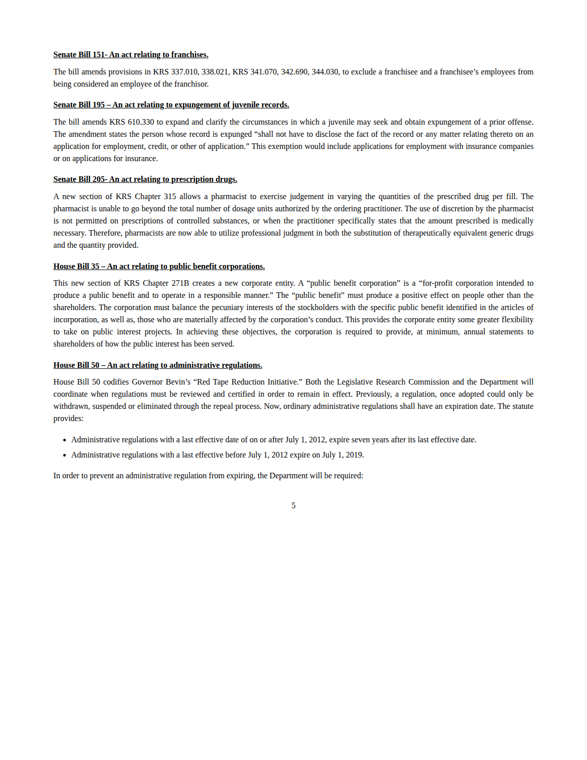Senate Bill 151- An act relating to franchises.
The bill amends provisions in KRS 337.010, 338.021, KRS 341.070, 342.690, 344.030, to exclude a franchisee and a franchisee’s employees from being considered an employee of the franchisor.
Senate Bill 195 – An act relating to expungement of juvenile records.
The bill amends KRS 610.330 to expand and clarify the circumstances in which a juvenile may seek and obtain expungement of a prior offense. The amendment states the person whose record is expunged “shall not have to disclose the fact of the record or any matter relating thereto on an application for employment, credit, or other of application.” This exemption would include applications for employment with insurance companies or on applications for insurance.
Senate Bill 205- An act relating to prescription drugs.
A new section of KRS Chapter 315 allows a pharmacist to exercise judgement in varying the quantities of the prescribed drug per fill. The pharmacist is unable to go beyond the total number of dosage units authorized by the ordering practitioner. The use of discretion by the pharmacist is not permitted on prescriptions of controlled substances, or when the practitioner specifically states that the amount prescribed is medically necessary. Therefore, pharmacists are now able to utilize professional judgment in both the substitution of therapeutically equivalent generic drugs and the quantity provided.
House Bill 35 – An act relating to public benefit corporations.
This new section of KRS Chapter 271B creates a new corporate entity. A “public benefit corporation” is a “for-profit corporation intended to produce a public benefit and to operate in a responsible manner.” The “public benefit” must produce a positive effect on people other than the shareholders. The corporation must balance the pecuniary interests of the stockholders with the specific public benefit identified in the articles of incorporation, as well as, those who are materially affected by the corporation’s conduct. This provides the corporate entity some greater flexibility to take on public interest projects. In achieving these objectives, the corporation is required to provide, at minimum, annual statements to shareholders of how the public interest has been served.
House Bill 50 – An act relating to administrative regulations.
House Bill 50 codifies Governor Bevin’s “Red Tape Reduction Initiative.” Both the Legislative Research Commission and the Department will coordinate when regulations must be reviewed and certified in order to remain in effect. Previously, a regulation, once adopted could only be withdrawn, suspended or eliminated through the repeal process. Now, ordinary administrative regulations shall have an expiration date. The statute provides:
Administrative regulations with a last effective date of on or after July 1, 2012, expire seven years after its last effective date.
Administrative regulations with a last effective before July 1, 2012 expire on July 1, 2019.
In order to prevent an administrative regulation from expiring, the Department will be required:
5